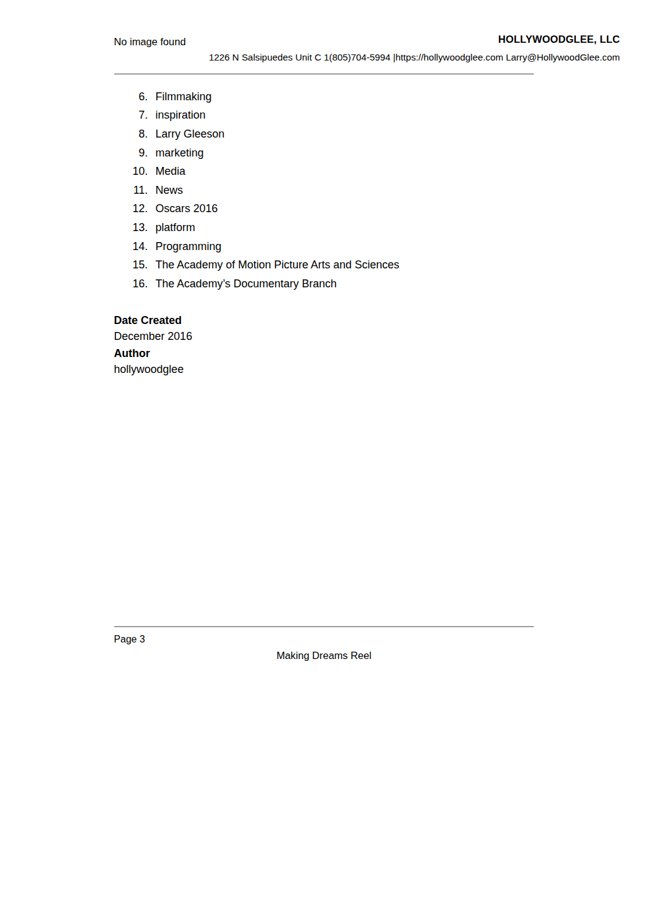No image found
HOLLYWOODGLEE, LLC
1226 N Salsipuedes Unit C 1(805)704-5994 |https://hollywoodglee.com Larry@HollywoodGlee.com
Filmmaking
inspiration
Larry Gleeson
marketing
Media
News
Oscars 2016
platform
Programming
The Academy of Motion Picture Arts and Sciences
The Academy’s Documentary Branch
Date Created
December 2016
Author
hollywoodglee
Page 3
Making Dreams Reel